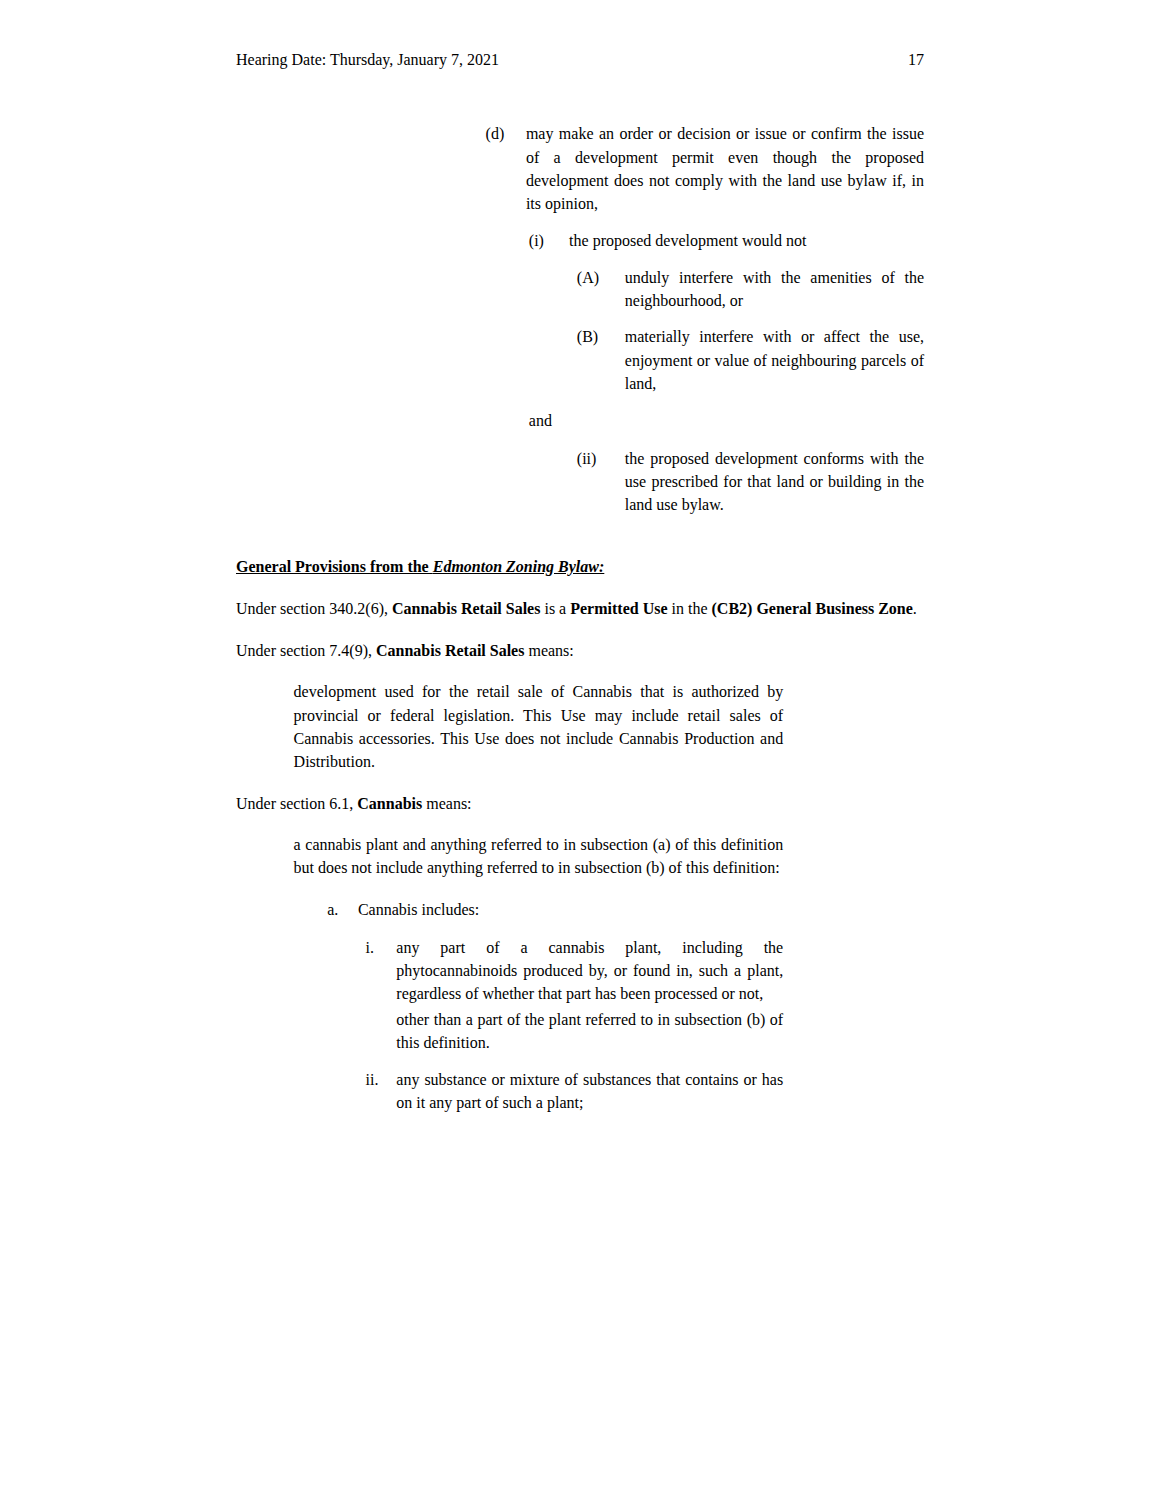Hearing Date: Thursday, January 7, 2021 17
(d) may make an order or decision or issue or confirm the issue of a development permit even though the proposed development does not comply with the land use bylaw if, in its opinion,
(i) the proposed development would not
(A) unduly interfere with the amenities of the neighbourhood, or
(B) materially interfere with or affect the use, enjoyment or value of neighbouring parcels of land,
and
(ii) the proposed development conforms with the use prescribed for that land or building in the land use bylaw.
General Provisions from the Edmonton Zoning Bylaw:
Under section 340.2(6), Cannabis Retail Sales is a Permitted Use in the (CB2) General Business Zone.
Under section 7.4(9), Cannabis Retail Sales means:
development used for the retail sale of Cannabis that is authorized by provincial or federal legislation. This Use may include retail sales of Cannabis accessories. This Use does not include Cannabis Production and Distribution.
Under section 6.1, Cannabis means:
a cannabis plant and anything referred to in subsection (a) of this definition but does not include anything referred to in subsection (b) of this definition:
a. Cannabis includes:
i. any part of a cannabis plant, including the phytocannabinoids produced by, or found in, such a plant, regardless of whether that part has been processed or not, other than a part of the plant referred to in subsection (b) of this definition.
ii. any substance or mixture of substances that contains or has on it any part of such a plant;